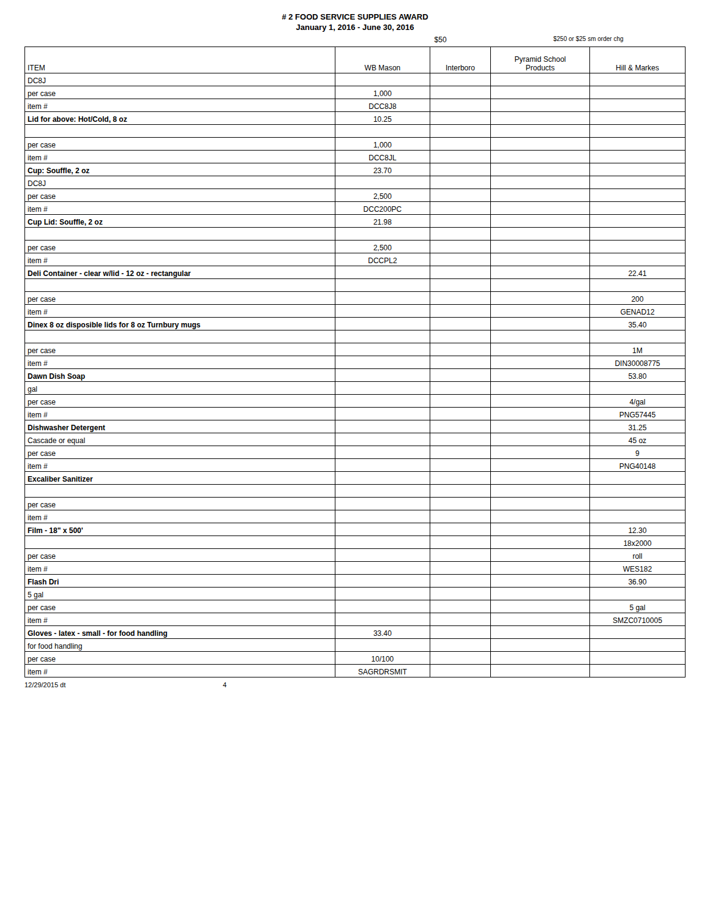# 2 FOOD SERVICE SUPPLIES AWARD
January 1, 2016 - June 30, 2016
$50 $250 or $25 sm order chg
| ITEM | WB Mason | Interboro | Pyramid School Products | Hill & Markes |
| --- | --- | --- | --- | --- |
| DC8J | | | | |
| per case | 1,000 | | | |
| item # | DCC8J8 | | | |
| Lid for above: Hot/Cold, 8 oz | 10.25 | | | |
| per case | 1,000 | | | |
| item # | DCC8JL | | | |
| Cup: Souffle, 2 oz | 23.70 | | | |
| DC8J | | | | |
| per case | 2,500 | | | |
| item # | DCC200PC | | | |
| Cup Lid: Souffle, 2 oz | 21.98 | | | |
| per case | 2,500 | | | |
| item # | DCCPL2 | | | |
| Deli Container - clear w/lid - 12 oz - rectangular | | | | 22.41 |
| per case | | | | 200 |
| item # | | | | GENAD12 |
| Dinex 8 oz disposible lids for 8 oz Turnbury mugs | | | | 35.40 |
| per case | | | | 1M |
| item # | | | | DIN30008775 |
| Dawn Dish Soap | | | | 53.80 |
| gal | | | | |
| per case | | | | 4/gal |
| item # | | | | PNG57445 |
| Dishwasher Detergent | | | | 31.25 |
| Cascade or equal | | | | 45 oz |
| per case | | | | 9 |
| item # | | | | PNG40148 |
| Excaliber Sanitizer | | | | |
| per case | | | | |
| item # | | | | |
| Film - 18" x 500' | | | | 12.30 |
| | | | | 18x2000 |
| per case | | | | roll |
| item # | | | | WES182 |
| Flash Dri | | | | 36.90 |
| 5 gal | | | | |
| per case | | | | 5 gal |
| item # | | | | SMZC0710005 |
| Gloves - latex - small - for food handling | 33.40 | | | |
| for food handling | | | | |
| per case | 10/100 | | | |
| item # | SAGRDRSMIT | | | |
12/29/2015 dt 4